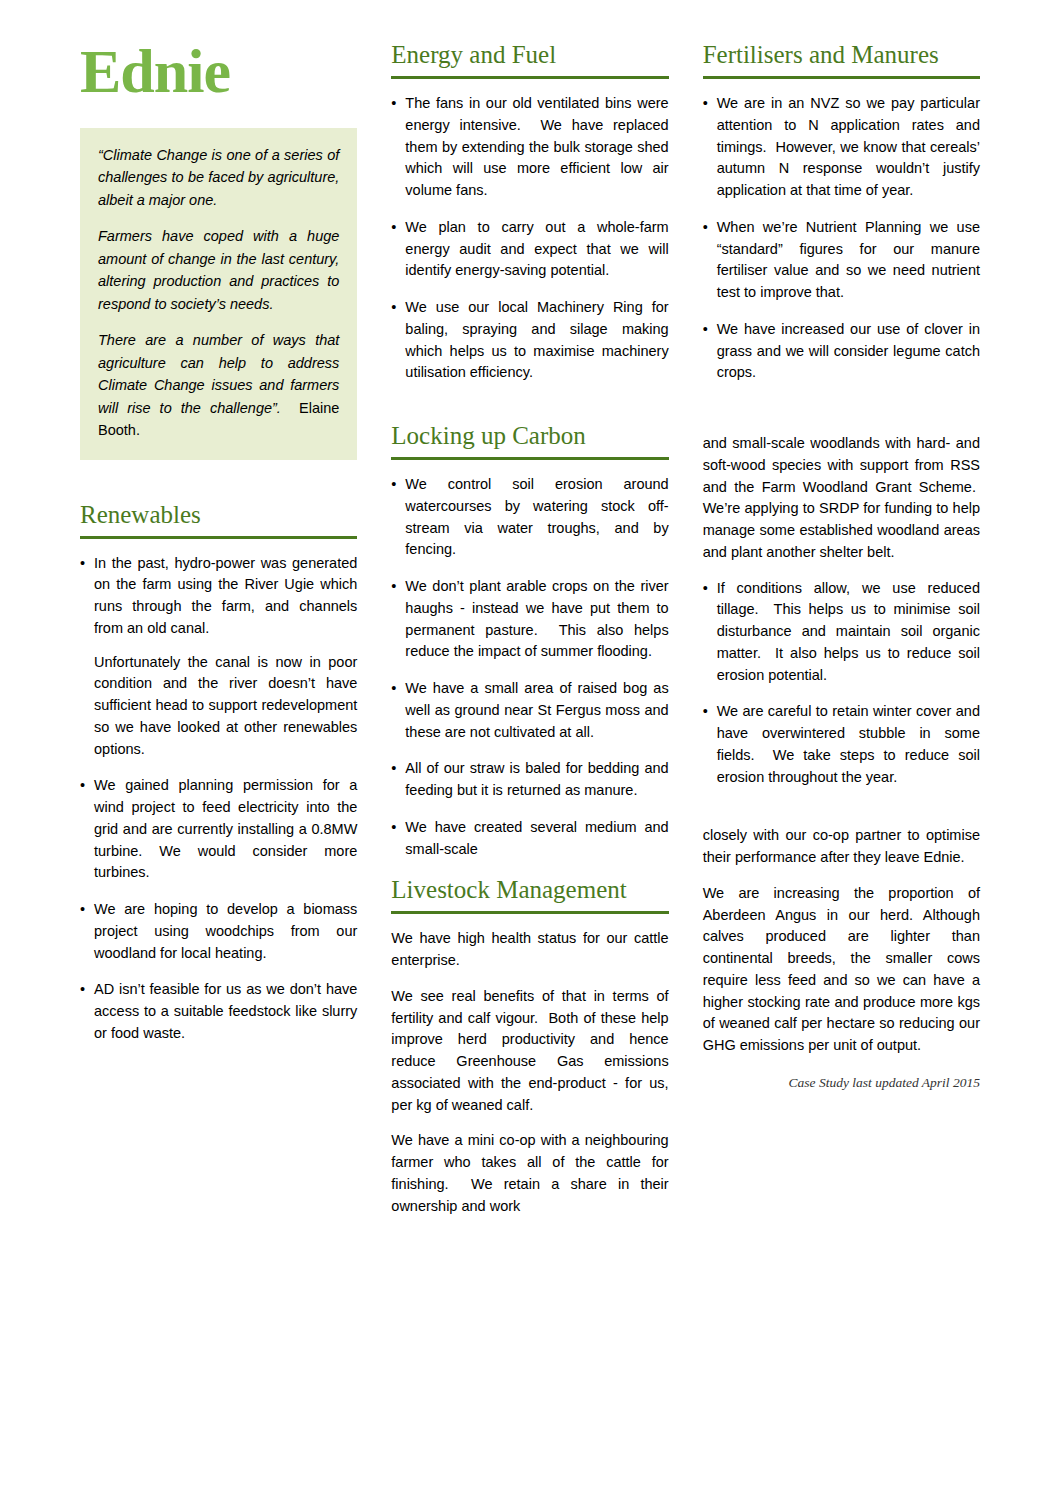Ednie
“Climate Change is one of a series of challenges to be faced by agriculture, albeit a major one.
Farmers have coped with a huge amount of change in the last century, altering production and practices to respond to society’s needs.
There are a number of ways that agriculture can help to address Climate Change issues and farmers will rise to the challenge”. Elaine Booth.
Renewables
In the past, hydro-power was generated on the farm using the River Ugie which runs through the farm, and channels from an old canal.
Unfortunately the canal is now in poor condition and the river doesn’t have sufficient head to support redevelopment so we have looked at other renewables options.
We gained planning permission for a wind project to feed electricity into the grid and are currently installing a 0.8MW turbine. We would consider more turbines.
We are hoping to develop a biomass project using woodchips from our woodland for local heating.
AD isn’t feasible for us as we don’t have access to a suitable feedstock like slurry or food waste.
Energy and Fuel
The fans in our old ventilated bins were energy intensive. We have replaced them by extending the bulk storage shed which will use more efficient low air volume fans.
We plan to carry out a whole-farm energy audit and expect that we will identify energy-saving potential.
We use our local Machinery Ring for baling, spraying and silage making which helps us to maximise machinery utilisation efficiency.
Locking up Carbon
We control soil erosion around watercourses by watering stock off-stream via water troughs, and by fencing.
We don’t plant arable crops on the river haughs - instead we have put them to permanent pasture. This also helps reduce the impact of summer flooding.
We have a small area of raised bog as well as ground near St Fergus moss and these are not cultivated at all.
All of our straw is baled for bedding and feeding but it is returned as manure.
We have created several medium and small-scale
Livestock Management
We have high health status for our cattle enterprise.
We see real benefits of that in terms of fertility and calf vigour. Both of these help improve herd productivity and hence reduce Greenhouse Gas emissions associated with the end-product - for us, per kg of weaned calf.
We have a mini co-op with a neighbouring farmer who takes all of the cattle for finishing. We retain a share in their ownership and work
Fertilisers and Manures
We are in an NVZ so we pay particular attention to N application rates and timings. However, we know that cereals’ autumn N response wouldn’t justify application at that time of year.
When we’re Nutrient Planning we use “standard” figures for our manure fertiliser value and so we need nutrient test to improve that.
We have increased our use of clover in grass and we will consider legume catch crops.
and small-scale woodlands with hard- and soft-wood species with support from RSS and the Farm Woodland Grant Scheme. We’re applying to SRDP for funding to help manage some established woodland areas and plant another shelter belt.
If conditions allow, we use reduced tillage. This helps us to minimise soil disturbance and maintain soil organic matter. It also helps us to reduce soil erosion potential.
We are careful to retain winter cover and have overwintered stubble in some fields. We take steps to reduce soil erosion throughout the year.
closely with our co-op partner to optimise their performance after they leave Ednie.
We are increasing the proportion of Aberdeen Angus in our herd. Although calves produced are lighter than continental breeds, the smaller cows require less feed and so we can have a higher stocking rate and produce more kgs of weaned calf per hectare so reducing our GHG emissions per unit of output.
Case Study last updated April 2015